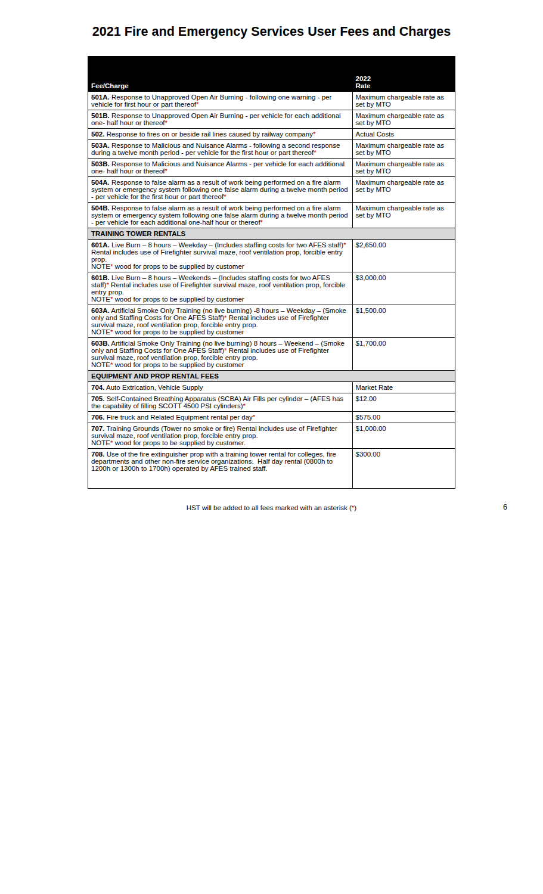2021 Fire and Emergency Services User Fees and Charges
| Fee/Charge | 2022 Rate |
| --- | --- |
| 501A. Response to Unapproved Open Air Burning - following one warning - per vehicle for first hour or part thereof * | Maximum chargeable rate as set by MTO |
| 501B. Response to Unapproved Open Air Burning - per vehicle for each additional one- half hour or thereof * | Maximum chargeable rate as set by MTO |
| 502. Response to fires on or beside rail lines caused by railway company * | Actual Costs |
| 503A. Response to Malicious and Nuisance Alarms - following a second response during a twelve month period - per vehicle for the first hour or part thereof * | Maximum chargeable rate as set by MTO |
| 503B. Response to Malicious and Nuisance Alarms - per vehicle for each additional one- half hour or thereof * | Maximum chargeable rate as set by MTO |
| 504A. Response to false alarm as a result of work being performed on a fire alarm system or emergency system following one false alarm during a twelve month period - per vehicle for the first hour or part thereof * | Maximum chargeable rate as set by MTO |
| 504B. Response to false alarm as a result of work being performed on a fire alarm system or emergency system following one false alarm during a twelve month period - per vehicle for each additional one-half hour or thereof * | Maximum chargeable rate as set by MTO |
| TRAINING TOWER RENTALS |
| 601A. Live Burn – 8 hours – Weekday – (Includes staffing costs for two AFES staff) * Rental includes use of Firefighter survival maze, roof ventilation prop, forcible entry prop. NOTE * wood for props to be supplied by customer | $2,650.00 |
| 601B. Live Burn – 8 hours – Weekends – (Includes staffing costs for two AFES staff) * Rental includes use of Firefighter survival maze, roof ventilation prop, forcible entry prop. NOTE * wood for props to be supplied by customer | $3,000.00 |
| 603A. Artificial Smoke Only Training (no live burning) -8 hours – Weekday – (Smoke only and Staffing Costs for One AFES Staff) * Rental includes use of Firefighter survival maze, roof ventilation prop, forcible entry prop. NOTE * wood for props to be supplied by customer | $1,500.00 |
| 603B. Artificial Smoke Only Training (no live burning) 8 hours – Weekend – (Smoke only and Staffing Costs for One AFES Staff) * Rental includes use of Firefighter survival maze, roof ventilation prop, forcible entry prop. NOTE * wood for props to be supplied by customer | $1,700.00 |
| EQUIPMENT AND PROP RENTAL FEES |
| 704. Auto Extrication, Vehicle Supply | Market Rate |
| 705. Self-Contained Breathing Apparatus (SCBA) Air Fills per cylinder – (AFES has the capability of filling SCOTT 4500 PSI cylinders) * | $12.00 |
| 706. Fire truck and Related Equipment rental per day * | $575.00 |
| 707. Training Grounds (Tower no smoke or fire) Rental includes use of Firefighter survival maze, roof ventilation prop, forcible entry prop. NOTE * wood for props to be supplied by customer. | $1,000.00 |
| 708. Use of the fire extinguisher prop with a training tower rental for colleges, fire departments and other non-fire service organizations. Half day rental (0800h to 1200h or 1300h to 1700h) operated by AFES trained staff. | $300.00 |
HST will be added to all fees marked with an asterisk (*) 6